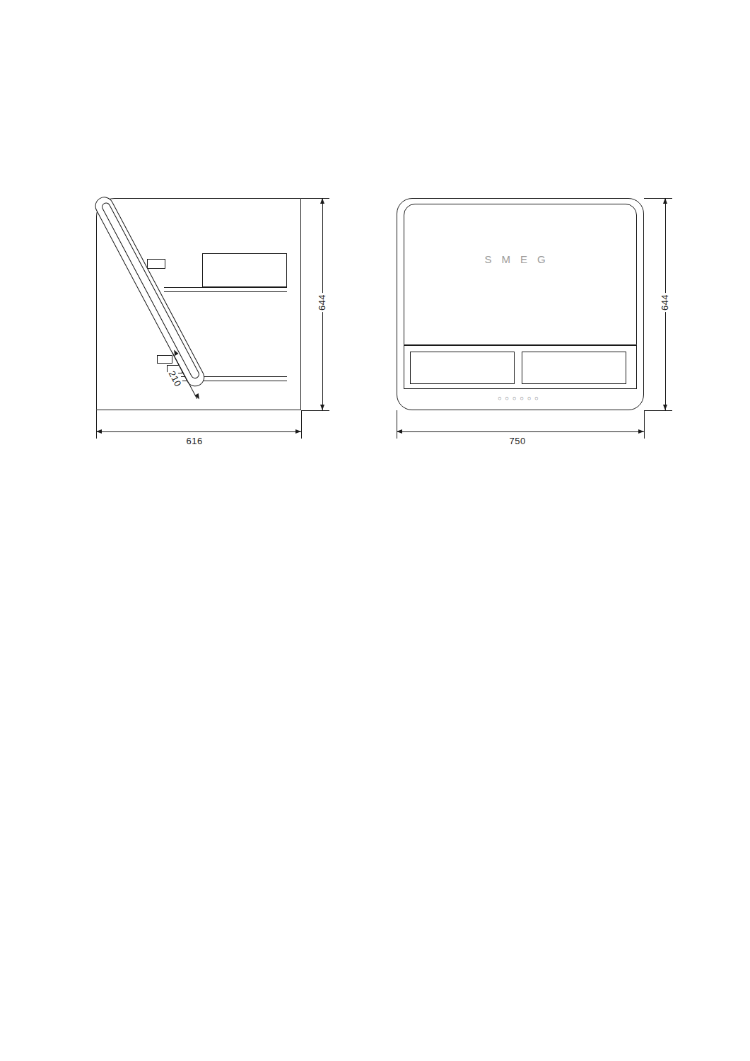644
616
210
SMEG
○○○○○○
644
750